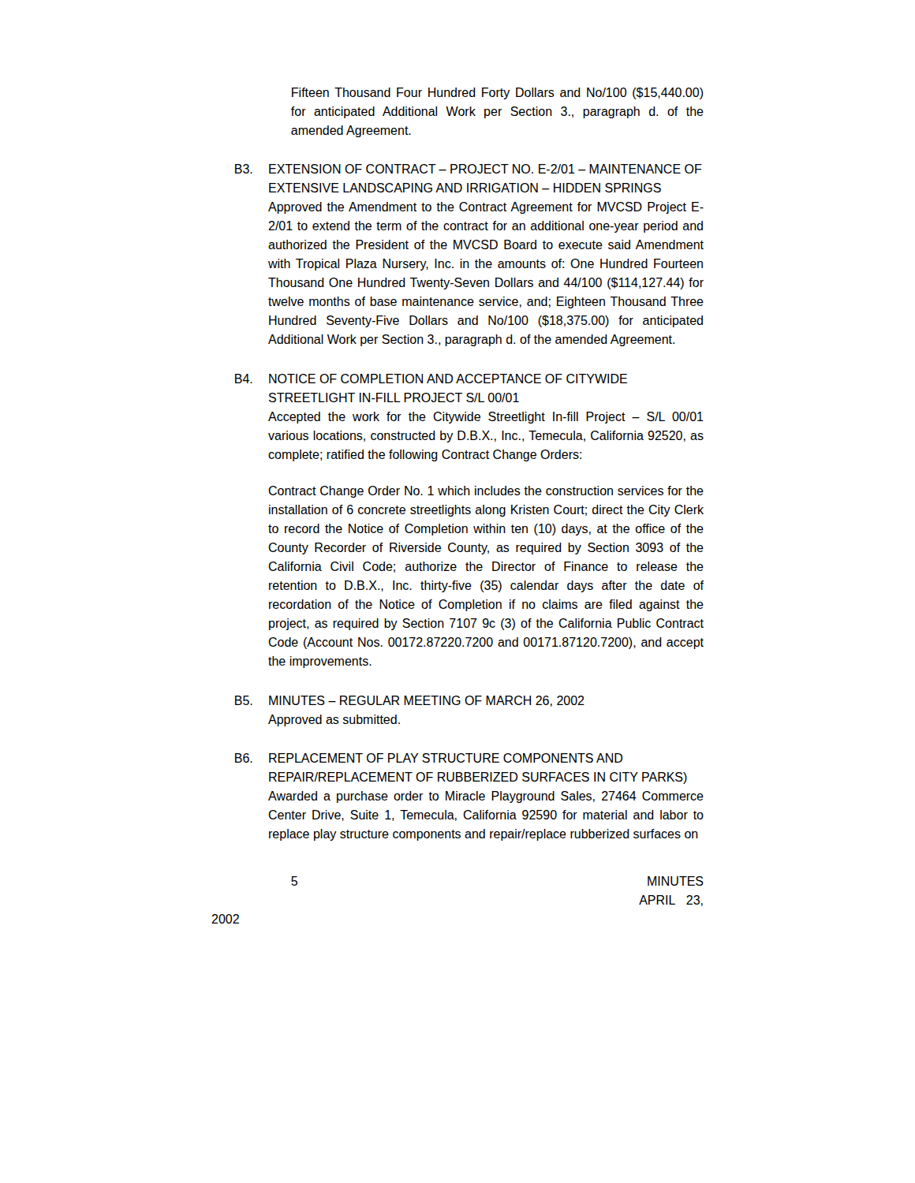Fifteen Thousand Four Hundred Forty Dollars and No/100 ($15,440.00) for anticipated Additional Work per Section 3., paragraph d. of the amended Agreement.
B3.
EXTENSION OF CONTRACT – PROJECT NO. E-2/01 – MAINTENANCE OF EXTENSIVE LANDSCAPING AND IRRIGATION – HIDDEN SPRINGS
Approved the Amendment to the Contract Agreement for MVCSD Project E-2/01 to extend the term of the contract for an additional one-year period and authorized the President of the MVCSD Board to execute said Amendment with Tropical Plaza Nursery, Inc. in the amounts of: One Hundred Fourteen Thousand One Hundred Twenty-Seven Dollars and 44/100 ($114,127.44) for twelve months of base maintenance service, and; Eighteen Thousand Three Hundred Seventy-Five Dollars and No/100 ($18,375.00) for anticipated Additional Work per Section 3., paragraph d. of the amended Agreement.
B4.
NOTICE OF COMPLETION AND ACCEPTANCE OF CITYWIDE STREETLIGHT IN-FILL PROJECT S/L 00/01
Accepted the work for the Citywide Streetlight In-fill Project – S/L 00/01 various locations, constructed by D.B.X., Inc., Temecula, California 92520, as complete; ratified the following Contract Change Orders:
Contract Change Order No. 1 which includes the construction services for the installation of 6 concrete streetlights along Kristen Court; direct the City Clerk to record the Notice of Completion within ten (10) days, at the office of the County Recorder of Riverside County, as required by Section 3093 of the California Civil Code; authorize the Director of Finance to release the retention to D.B.X., Inc. thirty-five (35) calendar days after the date of recordation of the Notice of Completion if no claims are filed against the project, as required by Section 7107 9c (3) of the California Public Contract Code (Account Nos. 00172.87220.7200 and 00171.87120.7200), and accept the improvements.
B5.
MINUTES – REGULAR MEETING OF MARCH 26, 2002
Approved as submitted.
B6.
REPLACEMENT OF PLAY STRUCTURE COMPONENTS AND REPAIR/REPLACEMENT OF RUBBERIZED SURFACES IN CITY PARKS)
Awarded a purchase order to Miracle Playground Sales, 27464 Commerce Center Drive, Suite 1, Temecula, California 92590 for material and labor to replace play structure components and repair/replace rubberized surfaces on
5
MINUTES
APRIL 23,
2002